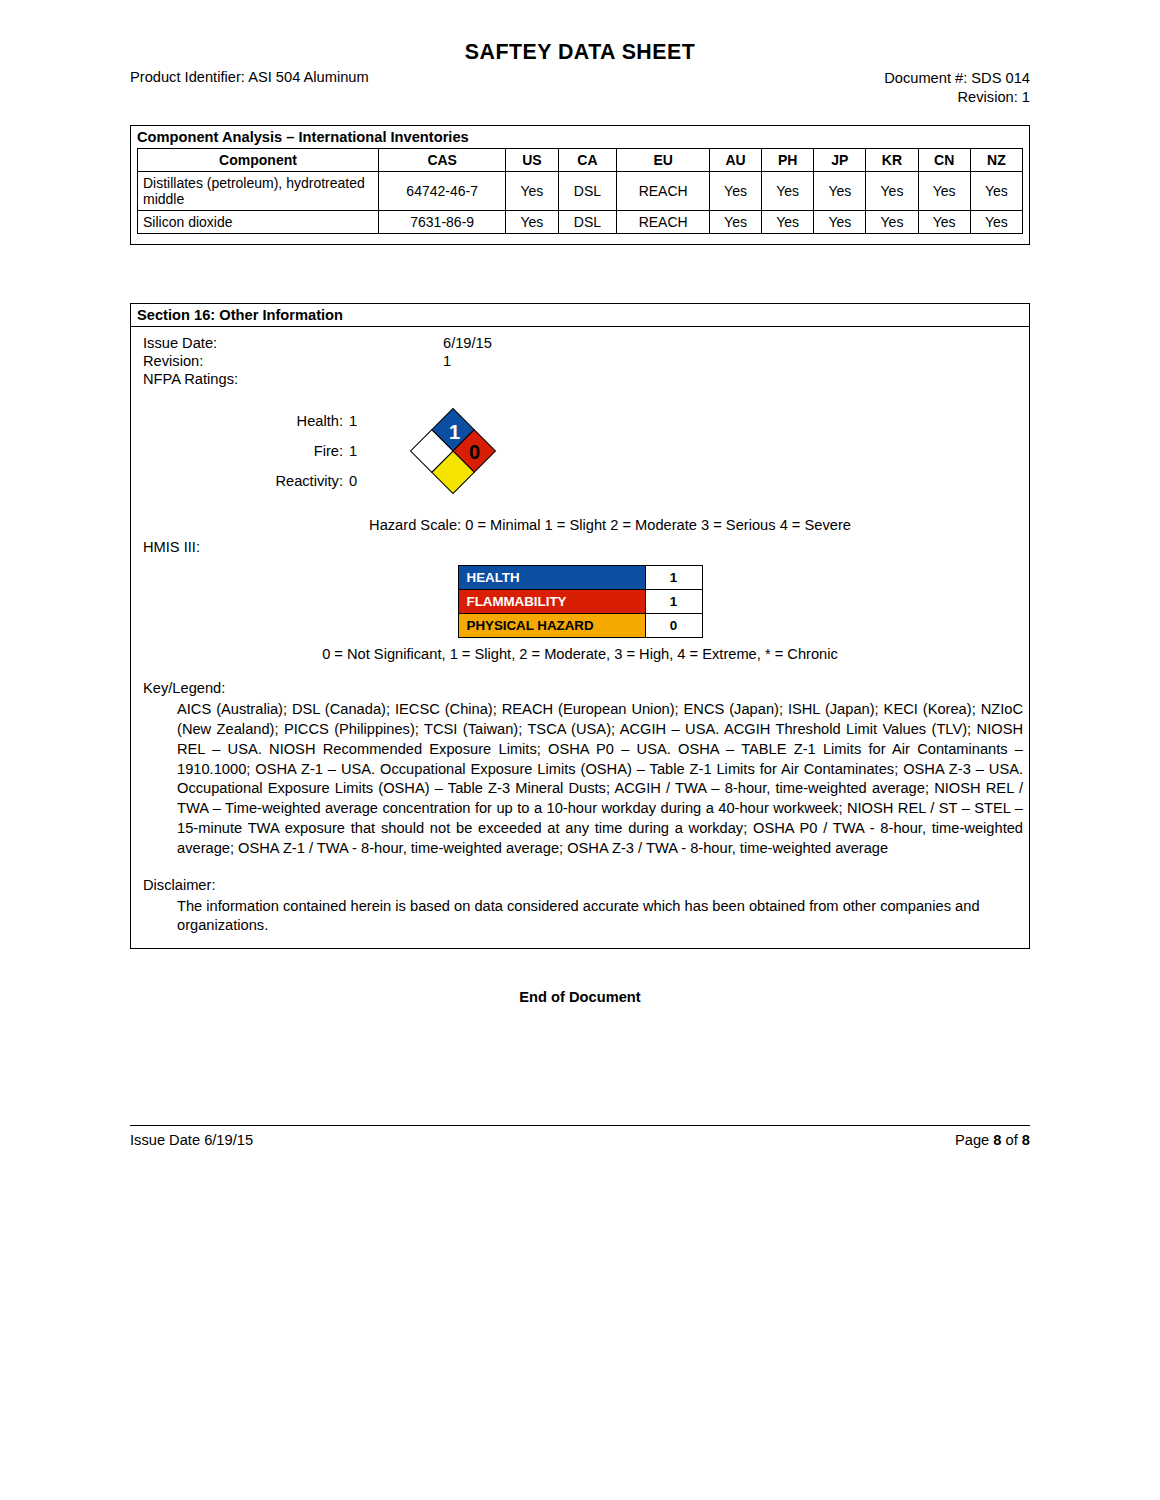SAFTEY DATA SHEET
Product Identifier: ASI 504 Aluminum
Document #: SDS 014
Revision: 1
Component Analysis – International Inventories
| Component | CAS | US | CA | EU | AU | PH | JP | KR | CN | NZ |
| --- | --- | --- | --- | --- | --- | --- | --- | --- | --- | --- |
| Distillates (petroleum), hydrotreated middle | 64742-46-7 | Yes | DSL | REACH | Yes | Yes | Yes | Yes | Yes | Yes |
| Silicon dioxide | 7631-86-9 | Yes | DSL | REACH | Yes | Yes | Yes | Yes | Yes | Yes |
Section 16: Other Information
Issue Date:
6/19/15
Revision:
1
NFPA Ratings:
Health:
1
Fire:
1
Reactivity:
0
1 1 0
Hazard Scale: 0 = Minimal 1 = Slight 2 = Moderate 3 = Serious 4 = Severe
HMIS III:
| HEALTH | 1 |
| FLAMMABILITY | 1 |
| PHYSICAL HAZARD | 0 |
0 = Not Significant, 1 = Slight, 2 = Moderate, 3 = High, 4 = Extreme, * = Chronic
Key/Legend:
AICS (Australia); DSL (Canada); IECSC (China); REACH (European Union); ENCS (Japan); ISHL (Japan); KECI (Korea); NZIoC (New Zealand); PICCS (Philippines); TCSI (Taiwan); TSCA (USA); ACGIH – USA. ACGIH Threshold Limit Values (TLV); NIOSH REL – USA. NIOSH Recommended Exposure Limits; OSHA P0 – USA. OSHA – TABLE Z-1 Limits for Air Contaminants – 1910.1000; OSHA Z-1 – USA. Occupational Exposure Limits (OSHA) – Table Z-1 Limits for Air Contaminates; OSHA Z-3 – USA. Occupational Exposure Limits (OSHA) – Table Z-3 Mineral Dusts; ACGIH / TWA – 8-hour, time-weighted average; NIOSH REL / TWA – Time-weighted average concentration for up to a 10-hour workday during a 40-hour workweek; NIOSH REL / ST – STEL – 15-minute TWA exposure that should not be exceeded at any time during a workday; OSHA P0 / TWA - 8-hour, time-weighted average; OSHA Z-1 / TWA - 8-hour, time-weighted average; OSHA Z-3 / TWA - 8-hour, time-weighted average
Disclaimer:
The information contained herein is based on data considered accurate which has been obtained from other companies and organizations.
End of Document
Issue Date 6/19/15
Page 8 of 8